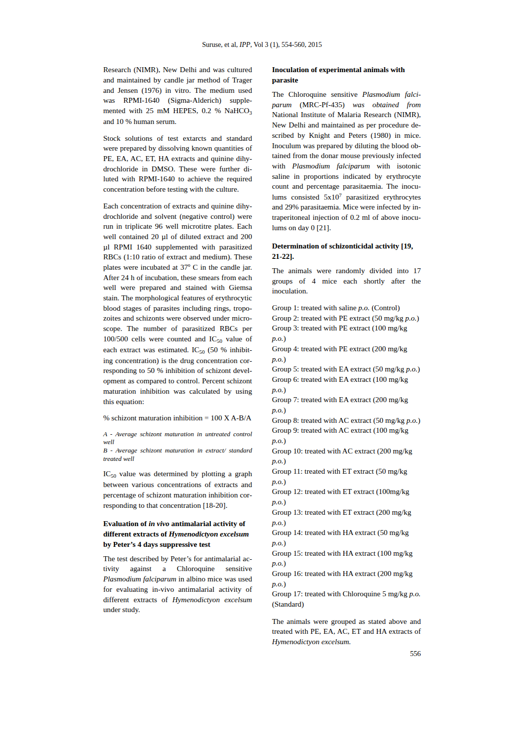Suruse, et al, IPP, Vol 3 (1), 554-560, 2015
Research (NIMR), New Delhi and was cultured and maintained by candle jar method of Trager and Jensen (1976) in vitro. The medium used was RPMI-1640 (Sigma-Alderich) supplemented with 25 mM HEPES, 0.2 % NaHCO3 and 10 % human serum.
Stock solutions of test extarcts and standard were prepared by dissolving known quantities of PE, EA, AC, ET, HA extracts and quinine dihydrochloride in DMSO. These were further diluted with RPMI-1640 to achieve the required concentration before testing with the culture.
Each concentration of extracts and quinine dihydrochloride and solvent (negative control) were run in triplicate 96 well microtitre plates. Each well contained 20 µl of diluted extract and 200 µl RPMI 1640 supplemented with parasitized RBCs (1:10 ratio of extract and medium). These plates were incubated at 37º C in the candle jar. After 24 h of incubation, these smears from each well were prepared and stained with Giemsa stain. The morphological features of erythrocytic blood stages of parasites including rings, tropozoites and schizonts were observed under microscope. The number of parasitized RBCs per 100/500 cells were counted and IC50 value of each extract was estimated. IC50 (50 % inhibiting concentration) is the drug concentration corresponding to 50 % inhibition of schizont development as compared to control. Percent schizont maturation inhibition was calculated by using this equation:
% schizont maturation inhibition = 100 X A-B/A
A - Average schizont maturation in untreated control well
B - Average schizont maturation in extract/ standard treated well
IC50 value was determined by plotting a graph between various concentrations of extracts and percentage of schizont maturation inhibition corresponding to that concentration [18-20].
Evaluation of in vivo antimalarial activity of different extracts of Hymenodictyon excelsum by Peter’s 4 days suppressive test
The test described by Peter’s for antimalarial activity against a Chloroquine sensitive Plasmodium falciparum in albino mice was used for evaluating in-vivo antimalarial activity of different extracts of Hymenodictyon excelsum under study.
Inoculation of experimental animals with parasite
The Chloroquine sensitive Plasmodium falciparum (MRC-Pf-435) was obtained from National Institute of Malaria Research (NIMR), New Delhi and maintained as per procedure described by Knight and Peters (1980) in mice. Inoculum was prepared by diluting the blood obtained from the donar mouse previously infected with Plasmodium falciparum with isotonic saline in proportions indicated by erythrocyte count and percentage parasitaemia. The inoculums consisted 5x107 parasitized erythrocytes and 29% parasitaemia. Mice were infected by intraperitoneal injection of 0.2 ml of above inoculums on day 0 [21].
Determination of schizonticidal activity [19, 21-22].
The animals were randomly divided into 17 groups of 4 mice each shortly after the inoculation.
Group 1: treated with saline p.o. (Control)
Group 2: treated with PE extract (50 mg/kg p.o.)
Group 3: treated with PE extract (100 mg/kg p.o.)
Group 4: treated with PE extract (200 mg/kg p.o.)
Group 5: treated with EA extract (50 mg/kg p.o.)
Group 6: treated with EA extract (100 mg/kg p.o.)
Group 7: treated with EA extract (200 mg/kg p.o.)
Group 8: treated with AC extract (50 mg/kg p.o.)
Group 9: treated with AC extract (100 mg/kg p.o.)
Group 10: treated with AC extract (200 mg/kg p.o.)
Group 11: treated with ET extract (50 mg/kg p.o.)
Group 12: treated with ET extract (100mg/kg p.o.)
Group 13: treated with ET extract (200 mg/kg p.o.)
Group 14: treated with HA extract (50 mg/kg p.o.)
Group 15: treated with HA extract (100 mg/kg p.o.)
Group 16: treated with HA extract (200 mg/kg p.o.)
Group 17: treated with Chloroquine 5 mg/kg p.o. (Standard)
The animals were grouped as stated above and treated with PE, EA, AC, ET and HA extracts of Hymenodictyon excelsum.
556